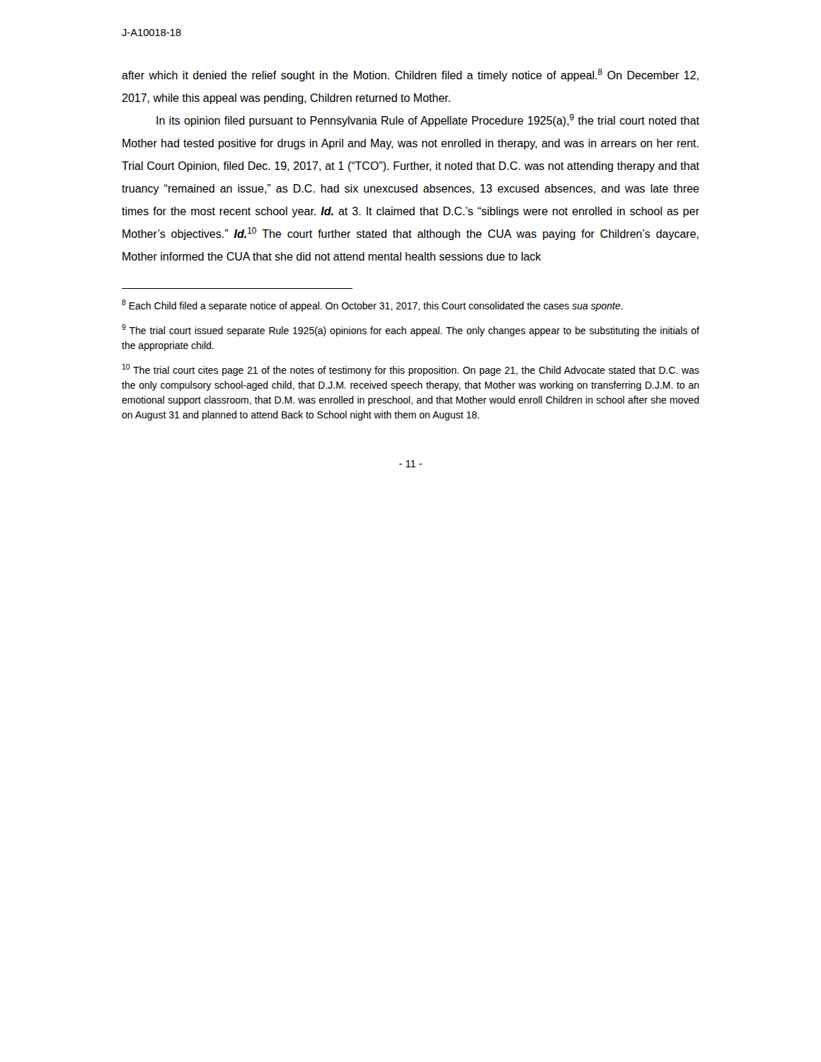J-A10018-18
after which it denied the relief sought in the Motion. Children filed a timely notice of appeal.8 On December 12, 2017, while this appeal was pending, Children returned to Mother.
In its opinion filed pursuant to Pennsylvania Rule of Appellate Procedure 1925(a),9 the trial court noted that Mother had tested positive for drugs in April and May, was not enrolled in therapy, and was in arrears on her rent. Trial Court Opinion, filed Dec. 19, 2017, at 1 (“TCO”). Further, it noted that D.C. was not attending therapy and that truancy “remained an issue,” as D.C. had six unexcused absences, 13 excused absences, and was late three times for the most recent school year. Id. at 3. It claimed that D.C.’s “siblings were not enrolled in school as per Mother’s objectives.” Id.10 The court further stated that although the CUA was paying for Children’s daycare, Mother informed the CUA that she did not attend mental health sessions due to lack
8 Each Child filed a separate notice of appeal. On October 31, 2017, this Court consolidated the cases sua sponte.
9 The trial court issued separate Rule 1925(a) opinions for each appeal. The only changes appear to be substituting the initials of the appropriate child.
10 The trial court cites page 21 of the notes of testimony for this proposition. On page 21, the Child Advocate stated that D.C. was the only compulsory school-aged child, that D.J.M. received speech therapy, that Mother was working on transferring D.J.M. to an emotional support classroom, that D.M. was enrolled in preschool, and that Mother would enroll Children in school after she moved on August 31 and planned to attend Back to School night with them on August 18.
- 11 -